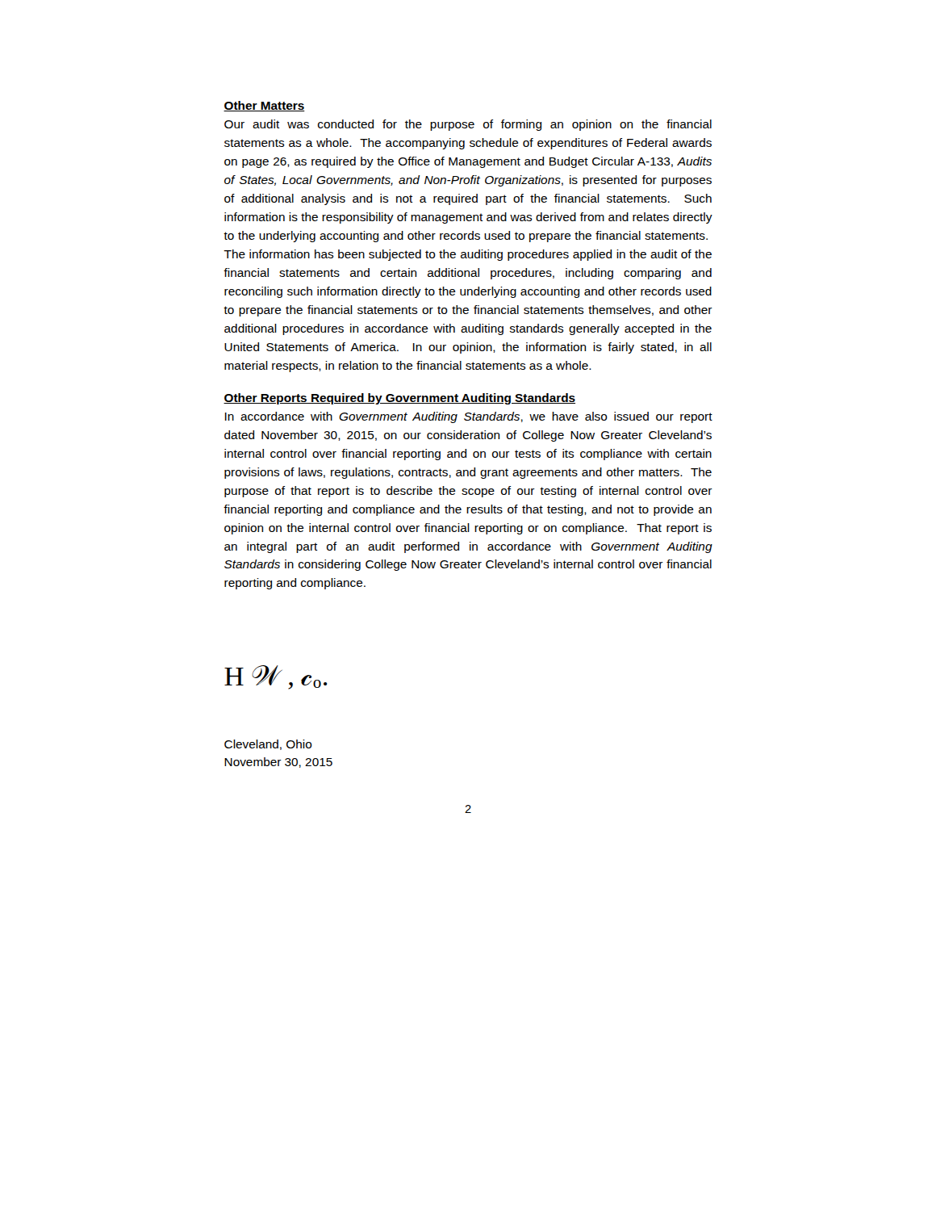Other Matters
Our audit was conducted for the purpose of forming an opinion on the financial statements as a whole. The accompanying schedule of expenditures of Federal awards on page 26, as required by the Office of Management and Budget Circular A-133, Audits of States, Local Governments, and Non-Profit Organizations, is presented for purposes of additional analysis and is not a required part of the financial statements. Such information is the responsibility of management and was derived from and relates directly to the underlying accounting and other records used to prepare the financial statements. The information has been subjected to the auditing procedures applied in the audit of the financial statements and certain additional procedures, including comparing and reconciling such information directly to the underlying accounting and other records used to prepare the financial statements or to the financial statements themselves, and other additional procedures in accordance with auditing standards generally accepted in the United Statements of America. In our opinion, the information is fairly stated, in all material respects, in relation to the financial statements as a whole.
Other Reports Required by Government Auditing Standards
In accordance with Government Auditing Standards, we have also issued our report dated November 30, 2015, on our consideration of College Now Greater Cleveland’s internal control over financial reporting and on our tests of its compliance with certain provisions of laws, regulations, contracts, and grant agreements and other matters. The purpose of that report is to describe the scope of our testing of internal control over financial reporting and compliance and the results of that testing, and not to provide an opinion on the internal control over financial reporting or on compliance. That report is an integral part of an audit performed in accordance with Government Auditing Standards in considering College Now Greater Cleveland’s internal control over financial reporting and compliance.
H 𝒲 , 𝒸ₒ.
Cleveland, Ohio
November 30, 2015
2